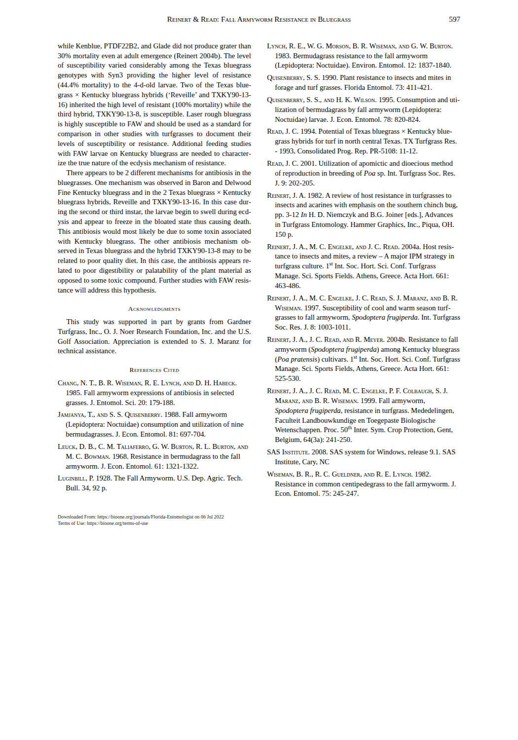Reinert & Read: Fall Armyworm Resistance in Bluegrass 597
while Kenblue, PTDF22B2, and Glade did not produce grater than 30% mortality even at adult emergence (Reinert 2004b). The level of susceptibility varied considerably among the Texas bluegrass genotypes with Syn3 providing the higher level of resistance (44.4% mortality) to the 4-d-old larvae. Two of the Texas bluegrass × Kentucky bluegrass hybrids (‘Reveille’ and TXKY90-13-16) inherited the high level of resistant (100% mortality) while the third hybrid, TXKY90-13-8, is susceptible. Laser rough bluegrass is highly susceptible to FAW and should be used as a standard for comparison in other studies with turfgrasses to document their levels of susceptibility or resistance. Additional feeding studies with FAW larvae on Kentucky bluegrass are needed to characterize the true nature of the ecdysis mechanism of resistance.
There appears to be 2 different mechanisms for antibiosis in the bluegrasses. One mechanism was observed in Baron and Delwood Fine Kentucky bluegrass and in the 2 Texas bluegrass × Kentucky bluegrass hybrids, Reveille and TXKY90-13-16. In this case during the second or third instar, the larvae begin to swell during ecdysis and appear to freeze in the bloated state thus causing death. This antibiosis would most likely be due to some toxin associated with Kentucky bluegrass. The other antibiosis mechanism observed in Texas bluegrass and the hybrid TXKY90-13-8 may to be related to poor quality diet. In this case, the antibiosis appears related to poor digestibility or palatability of the plant material as opposed to some toxic compound. Further studies with FAW resistance will address this hypothesis.
Acknowledgments
This study was supported in part by grants from Gardner Turfgrass, Inc., O. J. Noer Research Foundation, Inc. and the U.S. Golf Association. Appreciation is extended to S. J. Maranz for technical assistance.
References Cited
Chang, N. T., B. R. Wiseman, R. E. Lynch, and D. H. Habeck. 1985. Fall armyworm expressions of antibiosis in selected grasses. J. Entomol. Sci. 20: 179-188.
Jamjanya, T., and S. S. Quisenberry. 1988. Fall armyworm (Lepidoptera: Noctuidae) consumption and utilization of nine bermudagrasses. J. Econ. Entomol. 81: 697-704.
Leuck, D. B., C. M. Taliaferro, G. W. Burton, R. L. Burton, and M. C. Bowman. 1968. Resistance in bermudagrass to the fall armyworm. J. Econ. Entomol. 61: 1321-1322.
Luginbill, P. 1928. The Fall Armyworm. U.S. Dep. Agric. Tech. Bull. 34, 92 p.
Lynch, R. E., W. G. Morson, B. R. Wiseman, and G. W. Burton. 1983. Bermudagrass resistance to the fall armyworm (Lepidoptera: Noctuidae). Environ. Entomol. 12: 1837-1840.
Quisenberry, S. S. 1990. Plant resistance to insects and mites in forage and turf grasses. Florida Entomol. 73: 411-421.
Quisenberry, S. S., and H. K. Wilson. 1995. Consumption and utilization of bermudagrass by fall armyworm (Lepidoptera: Noctuidae) larvae. J. Econ. Entomol. 78: 820-824.
Read, J. C. 1994. Potential of Texas bluegrass × Kentucky bluegrass hybrids for turf in north central Texas. TX Turfgrass Res. - 1993, Consolidated Prog. Rep. PR-5108: 11-12.
Read, J. C. 2001. Utilization of apomictic and dioecious method of reproduction in breeding of Poa sp. Int. Turfgrass Soc. Res. J. 9: 202-205.
Reinert, J. A. 1982. A review of host resistance in turfgrasses to insects and acarines with emphasis on the southern chinch bug, pp. 3-12 In H. D. Niemczyk and B.G. Joiner [eds.], Advances in Turfgrass Entomology. Hammer Graphics, Inc., Piqua, OH. 150 p.
Reinert, J. A., M. C. Engelke, and J. C. Read. 2004a. Host resistance to insects and mites, a review – A major IPM strategy in turfgrass culture. 1st Int. Soc. Hort. Sci. Conf. Turfgrass Manage. Sci. Sports Fields. Athens, Greece. Acta Hort. 661: 463-486.
Reinert, J. A., M. C. Engelke, J. C. Read, S. J. Maranz, and B. R. Wiseman. 1997. Susceptibility of cool and warm season turfgrasses to fall armyworm, Spodoptera frugiperda. Int. Turfgrass Soc. Res. J. 8: 1003-1011.
Reinert, J. A., J. C. Read, and R. Meyer. 2004b. Resistance to fall armyworm (Spodoptera frugiperda) among Kentucky bluegrass (Poa pratensis) cultivars. 1st Int. Soc. Hort. Sci. Conf. Turfgrass Manage. Sci. Sports Fields, Athens, Greece. Acta Hort. 661: 525-530.
Reinert, J. A., J. C. Read, M. C. Engelke, P. F. Colbaugh, S. J. Maranz, and B. R. Wiseman. 1999. Fall armyworm, Spodoptera frugiperda, resistance in turfgrass. Mededelingen, Faculteit Landbouwkundige en Toegepaste Biologische Wetenschappen. Proc. 50th Inter. Sym. Crop Protection, Gent, Belgium, 64(3a): 241-250.
SAS Institute. 2008. SAS system for Windows, release 9.1. SAS Institute, Cary, NC
Wiseman, B. R., R. C. Gueldner, and R. E. Lynch. 1982. Resistance in common centipedegrass to the fall armyworm. J. Econ. Entomol. 75: 245-247.
Downloaded From: https://bioone.org/journals/Florida-Entomologist on 06 Jul 2022
Terms of Use: https://bioone.org/terms-of-use